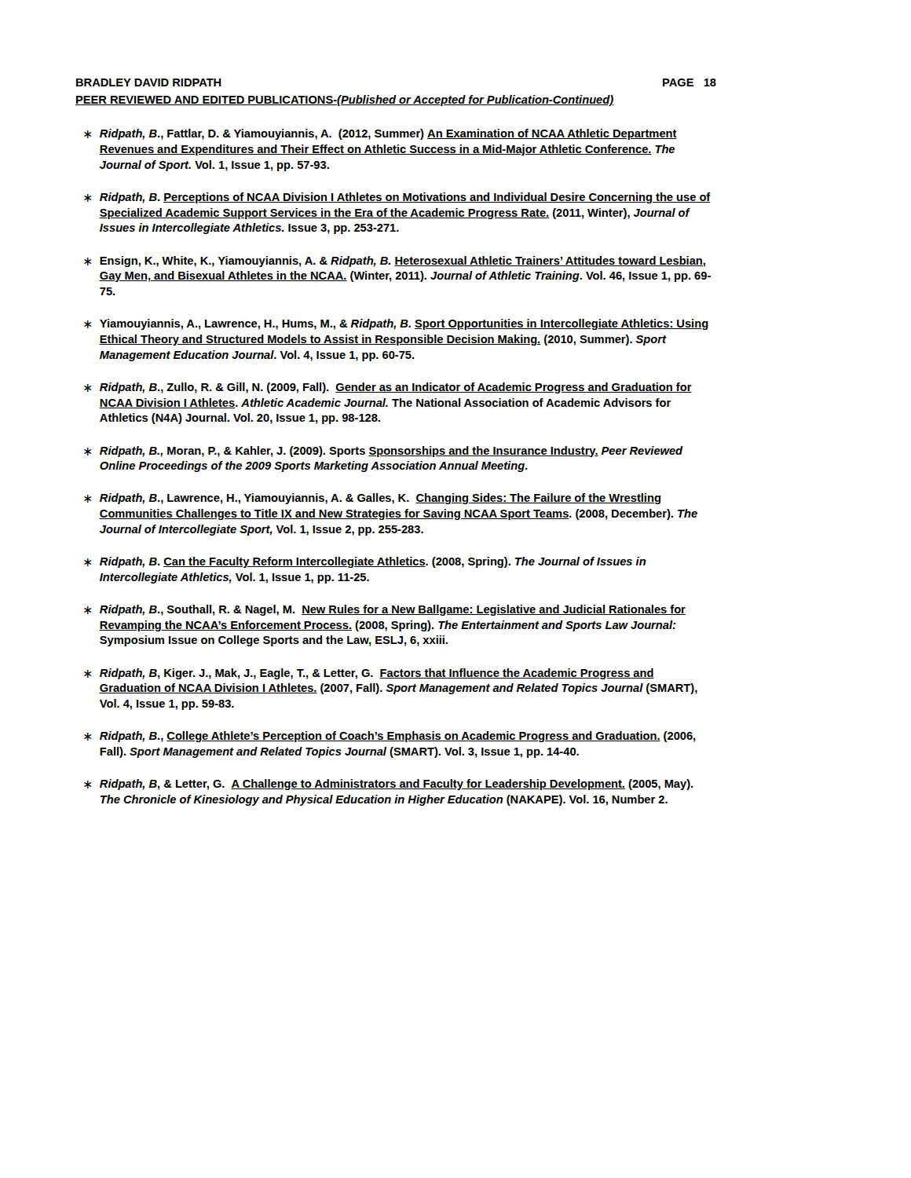BRADLEY DAVID RIDPATH PAGE 18
PEER REVIEWED AND EDITED PUBLICATIONS-(Published or Accepted for Publication-Continued)
Ridpath, B., Fattlar, D. & Yiamouyiannis, A. (2012, Summer) An Examination of NCAA Athletic Department Revenues and Expenditures and Their Effect on Athletic Success in a Mid-Major Athletic Conference. The Journal of Sport. Vol. 1, Issue 1, pp. 57-93.
Ridpath, B. Perceptions of NCAA Division I Athletes on Motivations and Individual Desire Concerning the use of Specialized Academic Support Services in the Era of the Academic Progress Rate. (2011, Winter), Journal of Issues in Intercollegiate Athletics. Issue 3, pp. 253-271.
Ensign, K., White, K., Yiamouyiannis, A. & Ridpath, B. Heterosexual Athletic Trainers’ Attitudes toward Lesbian, Gay Men, and Bisexual Athletes in the NCAA. (Winter, 2011). Journal of Athletic Training. Vol. 46, Issue 1, pp. 69-75.
Yiamouyiannis, A., Lawrence, H., Hums, M., & Ridpath, B. Sport Opportunities in Intercollegiate Athletics: Using Ethical Theory and Structured Models to Assist in Responsible Decision Making. (2010, Summer). Sport Management Education Journal. Vol. 4, Issue 1, pp. 60-75.
Ridpath, B., Zullo, R. & Gill, N. (2009, Fall). Gender as an Indicator of Academic Progress and Graduation for NCAA Division I Athletes. Athletic Academic Journal. The National Association of Academic Advisors for Athletics (N4A) Journal. Vol. 20, Issue 1, pp. 98-128.
Ridpath, B., Moran, P., & Kahler, J. (2009). Sports Sponsorships and the Insurance Industry. Peer Reviewed Online Proceedings of the 2009 Sports Marketing Association Annual Meeting.
Ridpath, B., Lawrence, H., Yiamouyiannis, A. & Galles, K. Changing Sides: The Failure of the Wrestling Communities Challenges to Title IX and New Strategies for Saving NCAA Sport Teams. (2008, December). The Journal of Intercollegiate Sport, Vol. 1, Issue 2, pp. 255-283.
Ridpath, B. Can the Faculty Reform Intercollegiate Athletics. (2008, Spring). The Journal of Issues in Intercollegiate Athletics, Vol. 1, Issue 1, pp. 11-25.
Ridpath, B., Southall, R. & Nagel, M. New Rules for a New Ballgame: Legislative and Judicial Rationales for Revamping the NCAA’s Enforcement Process. (2008, Spring). The Entertainment and Sports Law Journal: Symposium Issue on College Sports and the Law, ESLJ, 6, xxiii.
Ridpath, B, Kiger. J., Mak, J., Eagle, T., & Letter, G. Factors that Influence the Academic Progress and Graduation of NCAA Division I Athletes. (2007, Fall). Sport Management and Related Topics Journal (SMART), Vol. 4, Issue 1, pp. 59-83.
Ridpath, B., College Athlete’s Perception of Coach’s Emphasis on Academic Progress and Graduation. (2006, Fall). Sport Management and Related Topics Journal (SMART). Vol. 3, Issue 1, pp. 14-40.
Ridpath, B, & Letter, G. A Challenge to Administrators and Faculty for Leadership Development. (2005, May). The Chronicle of Kinesiology and Physical Education in Higher Education (NAKAPE). Vol. 16, Number 2.